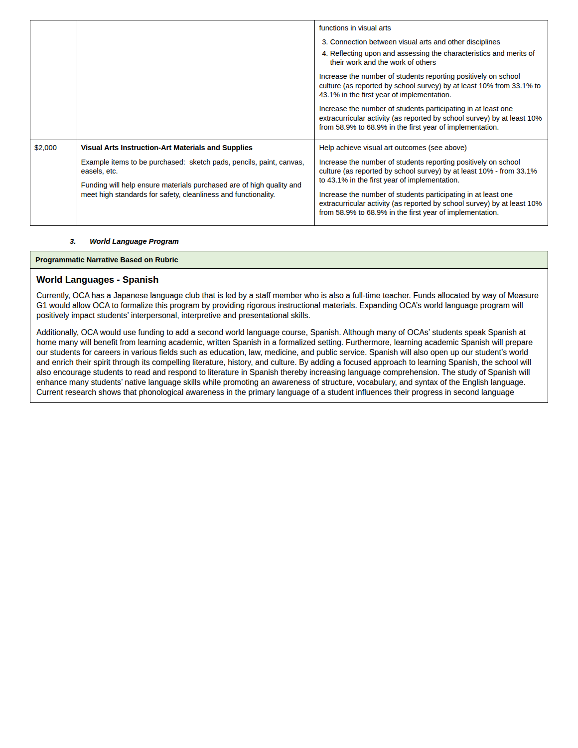| | | functions in visual arts Connection between visual arts and other disciplines Reflecting upon and assessing the characteristics and merits of their work and the work of others Increase the number of students reporting positively on school culture (as reported by school survey) by at least 10% from 33.1% to 43.1% in the first year of implementation. Increase the number of students participating in at least one extracurricular activity (as reported by school survey) by at least 10% from 58.9% to 68.9% in the first year of implementation. |
| $2,000 | Visual Arts Instruction-Art Materials and Supplies Example items to be purchased: sketch pads, pencils, paint, canvas, easels, etc. Funding will help ensure materials purchased are of high quality and meet high standards for safety, cleanliness and functionality. | Help achieve visual art outcomes (see above) Increase the number of students reporting positively on school culture (as reported by school survey) by at least 10% - from 33.1% to 43.1% in the first year of implementation. Increase the number of students participating in at least one extracurricular activity (as reported by school survey) by at least 10% from 58.9% to 68.9% in the first year of implementation. |
3. World Language Program
Programmatic Narrative Based on Rubric
World Languages - Spanish
Currently, OCA has a Japanese language club that is led by a staff member who is also a full-time teacher. Funds allocated by way of Measure G1 would allow OCA to formalize this program by providing rigorous instructional materials. Expanding OCA’s world language program will positively impact students’ interpersonal, interpretive and presentational skills.
Additionally, OCA would use funding to add a second world language course, Spanish. Although many of OCAs’ students speak Spanish at home many will benefit from learning academic, written Spanish in a formalized setting. Furthermore, learning academic Spanish will prepare our students for careers in various fields such as education, law, medicine, and public service. Spanish will also open up our student’s world and enrich their spirit through its compelling literature, history, and culture. By adding a focused approach to learning Spanish, the school will also encourage students to read and respond to literature in Spanish thereby increasing language comprehension. The study of Spanish will enhance many students’ native language skills while promoting an awareness of structure, vocabulary, and syntax of the English language. Current research shows that phonological awareness in the primary language of a student influences their progress in second language